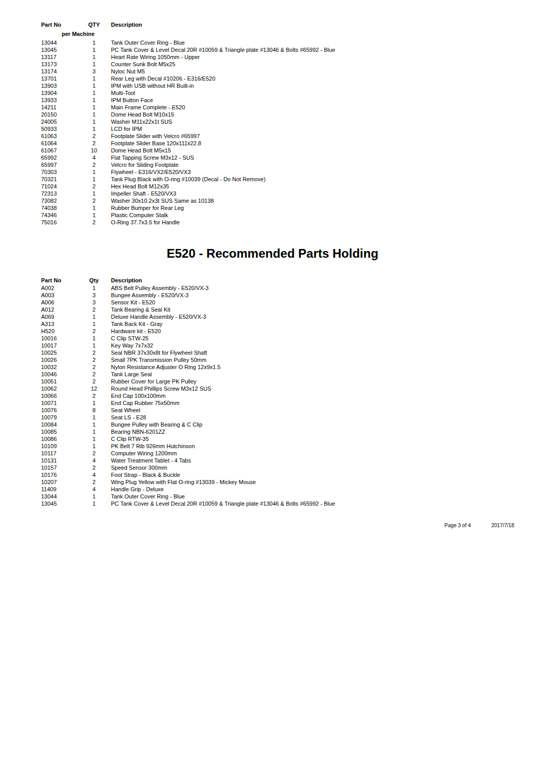| Part No | QTY | Description |
| --- | --- | --- |
| per Machine |
| 13044 | 1 | Tank Outer Cover Ring - Blue |
| 13045 | 1 | PC Tank Cover & Level Decal 20R #10059 & Triangle plate #13046 & Bolts #65992 - Blue |
| 13117 | 1 | Heart Rate Wiring 1050mm - Upper |
| 13173 | 1 | Counter Sunk Bolt M5x25 |
| 13174 | 3 | Nyloc Nut M5 |
| 13701 | 1 | Rear Leg with Decal #10206 - E316/E520 |
| 13903 | 1 | IPM with USB without HR Built-in |
| 13904 | 1 | Multi-Tool |
| 13933 | 1 | IPM Button Face |
| 14211 | 1 | Main Frame Complete - E520 |
| 20150 | 1 | Dome Head Bolt M10x15 |
| 24005 | 1 | Washer M11x22x1t SUS |
| 50933 | 1 | LCD for IPM |
| 61063 | 2 | Footplate Slider with Velcro #65997 |
| 61064 | 2 | Footplate Slider Base 120x111x22.8 |
| 61067 | 10 | Dome Head Bolt M5x15 |
| 65992 | 4 | Flat Tapping Screw M3x12 - SUS |
| 65997 | 2 | Velcro for Sliding Footplate |
| 70303 | 1 | Flywheel - E316/VX2/E520/VX3 |
| 70321 | 1 | Tank Plug Black with O-ring #10039 (Decal - Do Not Remove) |
| 71024 | 2 | Hex Head Bolt M12x35 |
| 72313 | 1 | Impeller Shaft - E520/VX3 |
| 73082 | 2 | Washer 30x10.2x3t SUS Same as 10138 |
| 74038 | 1 | Rubber Bumper for Rear Leg |
| 74346 | 1 | Plastic Computer Stalk |
| 75016 | 2 | O-Ring 37.7x3.5 for Handle |
E520 - Recommended Parts Holding
| Part No | Qty | Description |
| --- | --- | --- |
| A002 | 1 | ABS Belt Pulley Assembly - E520/VX-3 |
| A003 | 3 | Bungee Assembly - E520/VX-3 |
| A006 | 3 | Sensor Kit - E520 |
| A012 | 2 | Tank Bearing & Seal Kit |
| A069 | 1 | Deluxe Handle Assembly - E520/VX-3 |
| A313 | 1 | Tank Back Kit - Gray |
| H520 | 2 | Hardware kit - E520 |
| 10016 | 1 | C Clip STW-25 |
| 10017 | 1 | Key Way 7x7x32 |
| 10025 | 2 | Seal NBR 37x30x8t for Flywheel Shaft |
| 10026 | 2 | Small 7PK Transmission Pulley 50mm |
| 10032 | 2 | Nylon Resistance Adjuster O Ring 12x9x1.5 |
| 10046 | 2 | Tank Large Seal |
| 10051 | 2 | Rubber Cover for Large PK Pulley |
| 10062 | 12 | Round Head Phillips Screw M3x12 SUS |
| 10066 | 2 | End Cap 100x100mm |
| 10071 | 1 | End Cap Rubber 75x50mm |
| 10076 | 8 | Seat Wheel |
| 10079 | 1 | Seat LS - E28 |
| 10084 | 1 | Bungee Pulley with Bearing & C Clip |
| 10085 | 1 | Bearing NBN-6201ZZ |
| 10086 | 1 | C Clip RTW-35 |
| 10109 | 1 | PK Belt 7 Rib 926mm Hutchinson |
| 10117 | 2 | Computer Wiring 1200mm |
| 10131 | 4 | Water Treatment Tablet - 4 Tabs |
| 10157 | 2 | Speed Sensor 300mm |
| 10176 | 4 | Foot Strap - Black & Buckle |
| 10207 | 2 | Wing Plug Yellow with Flat O-ring #13039 - Mickey Mouse |
| 11409 | 4 | Handle Grip - Deluxe |
| 13044 | 1 | Tank Outer Cover Ring - Blue |
| 13045 | 1 | PC Tank Cover & Level Decal 20R #10059 & Triangle plate #13046 & Bolts #65992 - Blue |
Page 3 of 42017/7/18